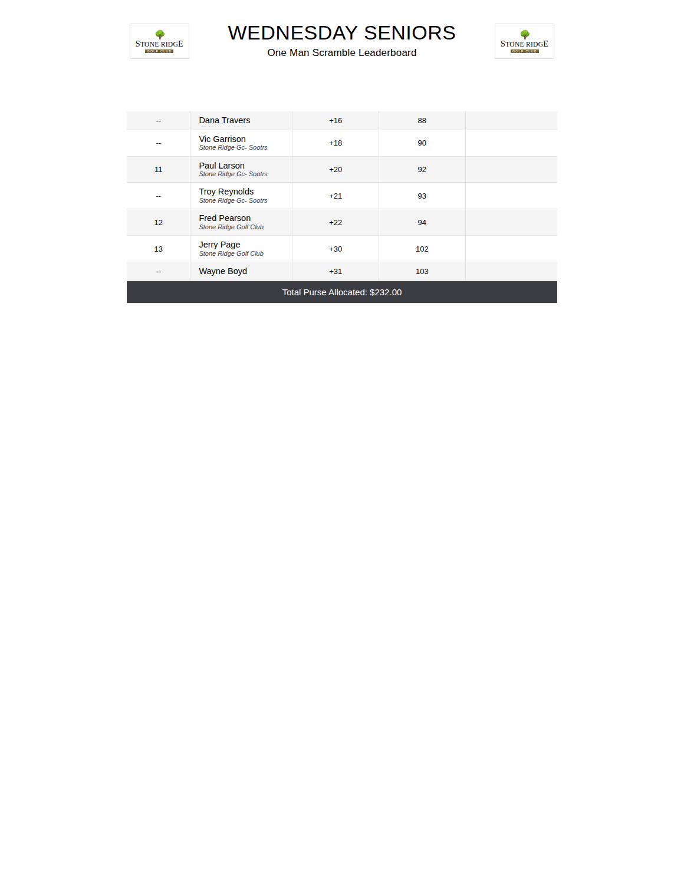🌳
STONE RIDGE
GOLF CLUB
🌳
STONE RIDGE
GOLF CLUB
WEDNESDAY SENIORS
One Man Scramble Leaderboard
| -- | Dana Travers | +16 | 88 | |
| -- | Vic Garrison Stone Ridge Gc- Sootrs | +18 | 90 | |
| 11 | Paul Larson Stone Ridge Gc- Sootrs | +20 | 92 | |
| -- | Troy Reynolds Stone Ridge Gc- Sootrs | +21 | 93 | |
| 12 | Fred Pearson Stone Ridge Golf Club | +22 | 94 | |
| 13 | Jerry Page Stone Ridge Golf Club | +30 | 102 | |
| -- | Wayne Boyd | +31 | 103 | |
| Total Purse Allocated: $232.00 |